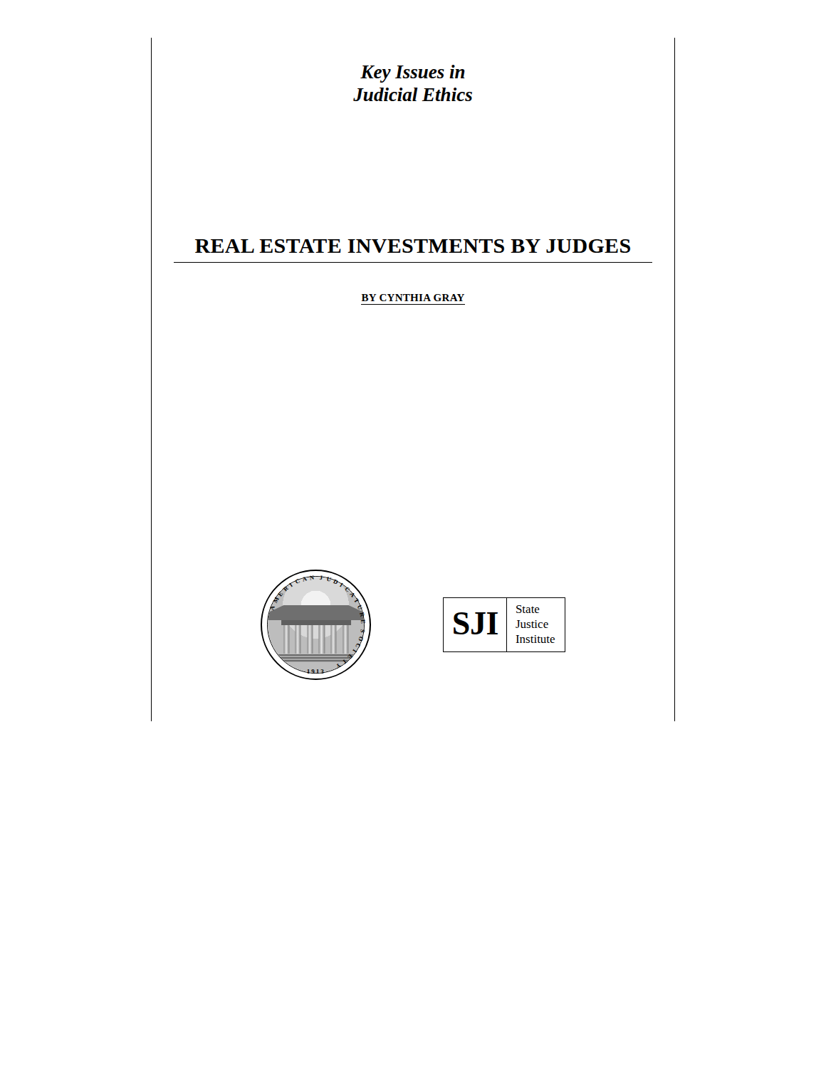Key Issues in
Judicial Ethics
Real Estate Investments by Judges
By Cynthia Gray
A M E R I C A N J U D I C A T U R E S O C I E T Y
1913
SJI
State
Justice
Institute